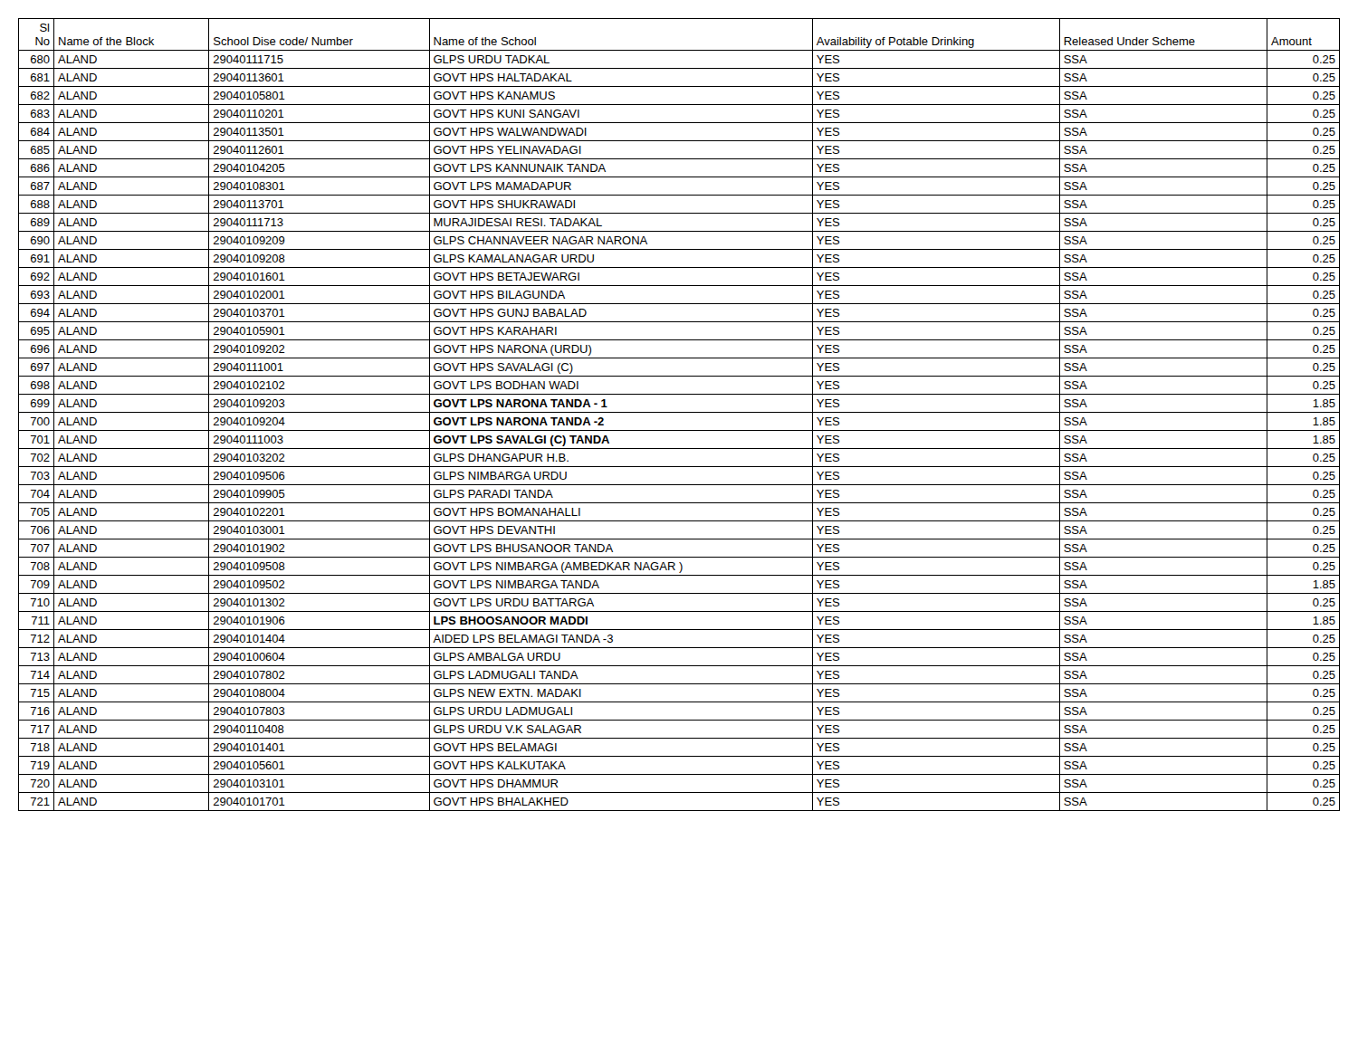| Sl No | Name of the Block | School Dise code/ Number | Name of the School | Availability of Potable Drinking | Released Under Scheme | Amount |
| --- | --- | --- | --- | --- | --- | --- |
| 680 | ALAND | 29040111715 | GLPS URDU TADKAL | YES | SSA | 0.25 |
| 681 | ALAND | 29040113601 | GOVT HPS HALTADAKAL | YES | SSA | 0.25 |
| 682 | ALAND | 29040105801 | GOVT HPS KANAMUS | YES | SSA | 0.25 |
| 683 | ALAND | 29040110201 | GOVT HPS KUNI SANGAVI | YES | SSA | 0.25 |
| 684 | ALAND | 29040113501 | GOVT HPS WALWANDWADI | YES | SSA | 0.25 |
| 685 | ALAND | 29040112601 | GOVT HPS YELINAVADAGI | YES | SSA | 0.25 |
| 686 | ALAND | 29040104205 | GOVT LPS KANNUNAIK TANDA | YES | SSA | 0.25 |
| 687 | ALAND | 29040108301 | GOVT LPS MAMADAPUR | YES | SSA | 0.25 |
| 688 | ALAND | 29040113701 | GOVT HPS SHUKRAWADI | YES | SSA | 0.25 |
| 689 | ALAND | 29040111713 | MURAJIDESAI RESI. TADAKAL | YES | SSA | 0.25 |
| 690 | ALAND | 29040109209 | GLPS CHANNAVEER NAGAR NARONA | YES | SSA | 0.25 |
| 691 | ALAND | 29040109208 | GLPS KAMALANAGAR URDU | YES | SSA | 0.25 |
| 692 | ALAND | 29040101601 | GOVT HPS BETAJEWARGI | YES | SSA | 0.25 |
| 693 | ALAND | 29040102001 | GOVT HPS BILAGUNDA | YES | SSA | 0.25 |
| 694 | ALAND | 29040103701 | GOVT HPS GUNJ BABALAD | YES | SSA | 0.25 |
| 695 | ALAND | 29040105901 | GOVT HPS KARAHARI | YES | SSA | 0.25 |
| 696 | ALAND | 29040109202 | GOVT HPS NARONA (URDU) | YES | SSA | 0.25 |
| 697 | ALAND | 29040111001 | GOVT HPS SAVALAGI (C) | YES | SSA | 0.25 |
| 698 | ALAND | 29040102102 | GOVT LPS BODHAN WADI | YES | SSA | 0.25 |
| 699 | ALAND | 29040109203 | GOVT LPS NARONA TANDA - 1 | YES | SSA | 1.85 |
| 700 | ALAND | 29040109204 | GOVT LPS NARONA TANDA -2 | YES | SSA | 1.85 |
| 701 | ALAND | 29040111003 | GOVT LPS SAVALGI (C) TANDA | YES | SSA | 1.85 |
| 702 | ALAND | 29040103202 | GLPS DHANGAPUR H.B. | YES | SSA | 0.25 |
| 703 | ALAND | 29040109506 | GLPS NIMBARGA URDU | YES | SSA | 0.25 |
| 704 | ALAND | 29040109905 | GLPS PARADI TANDA | YES | SSA | 0.25 |
| 705 | ALAND | 29040102201 | GOVT HPS BOMANAHALLI | YES | SSA | 0.25 |
| 706 | ALAND | 29040103001 | GOVT HPS DEVANTHI | YES | SSA | 0.25 |
| 707 | ALAND | 29040101902 | GOVT LPS BHUSANOOR TANDA | YES | SSA | 0.25 |
| 708 | ALAND | 29040109508 | GOVT LPS NIMBARGA (AMBEDKAR NAGAR ) | YES | SSA | 0.25 |
| 709 | ALAND | 29040109502 | GOVT LPS NIMBARGA TANDA | YES | SSA | 1.85 |
| 710 | ALAND | 29040101302 | GOVT LPS URDU BATTARGA | YES | SSA | 0.25 |
| 711 | ALAND | 29040101906 | LPS BHOOSANOOR MADDI | YES | SSA | 1.85 |
| 712 | ALAND | 29040101404 | AIDED LPS BELAMAGI TANDA -3 | YES | SSA | 0.25 |
| 713 | ALAND | 29040100604 | GLPS AMBALGA URDU | YES | SSA | 0.25 |
| 714 | ALAND | 29040107802 | GLPS LADMUGALI TANDA | YES | SSA | 0.25 |
| 715 | ALAND | 29040108004 | GLPS NEW EXTN. MADAKI | YES | SSA | 0.25 |
| 716 | ALAND | 29040107803 | GLPS URDU LADMUGALI | YES | SSA | 0.25 |
| 717 | ALAND | 29040110408 | GLPS URDU V.K SALAGAR | YES | SSA | 0.25 |
| 718 | ALAND | 29040101401 | GOVT HPS BELAMAGI | YES | SSA | 0.25 |
| 719 | ALAND | 29040105601 | GOVT HPS KALKUTAKA | YES | SSA | 0.25 |
| 720 | ALAND | 29040103101 | GOVT HPS DHAMMUR | YES | SSA | 0.25 |
| 721 | ALAND | 29040101701 | GOVT HPS BHALAKHED | YES | SSA | 0.25 |